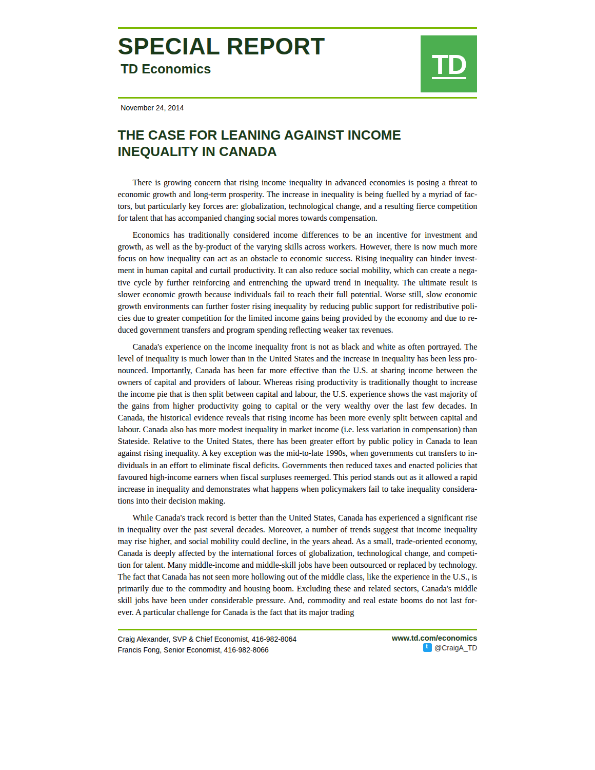SPECIAL REPORT
TD Economics
TD
November 24, 2014
The Case for Leaning Against Income Inequality in Canada
There is growing concern that rising income inequality in advanced economies is posing a threat to economic growth and long-term prosperity. The increase in inequality is being fuelled by a myriad of factors, but particularly key forces are: globalization, technological change, and a resulting fierce competition for talent that has accompanied changing social mores towards compensation.
Economics has traditionally considered income differences to be an incentive for investment and growth, as well as the by-product of the varying skills across workers. However, there is now much more focus on how inequality can act as an obstacle to economic success. Rising inequality can hinder investment in human capital and curtail productivity. It can also reduce social mobility, which can create a negative cycle by further reinforcing and entrenching the upward trend in inequality. The ultimate result is slower economic growth because individuals fail to reach their full potential. Worse still, slow economic growth environments can further foster rising inequality by reducing public support for redistributive policies due to greater competition for the limited income gains being provided by the economy and due to reduced government transfers and program spending reflecting weaker tax revenues.
Canada's experience on the income inequality front is not as black and white as often portrayed. The level of inequality is much lower than in the United States and the increase in inequality has been less pronounced. Importantly, Canada has been far more effective than the U.S. at sharing income between the owners of capital and providers of labour. Whereas rising productivity is traditionally thought to increase the income pie that is then split between capital and labour, the U.S. experience shows the vast majority of the gains from higher productivity going to capital or the very wealthy over the last few decades. In Canada, the historical evidence reveals that rising income has been more evenly split between capital and labour. Canada also has more modest inequality in market income (i.e. less variation in compensation) than Stateside. Relative to the United States, there has been greater effort by public policy in Canada to lean against rising inequality. A key exception was the mid-to-late 1990s, when governments cut transfers to individuals in an effort to eliminate fiscal deficits. Governments then reduced taxes and enacted policies that favoured high-income earners when fiscal surpluses reemerged. This period stands out as it allowed a rapid increase in inequality and demonstrates what happens when policymakers fail to take inequality considerations into their decision making.
While Canada's track record is better than the United States, Canada has experienced a significant rise in inequality over the past several decades. Moreover, a number of trends suggest that income inequality may rise higher, and social mobility could decline, in the years ahead. As a small, trade-oriented economy, Canada is deeply affected by the international forces of globalization, technological change, and competition for talent. Many middle-income and middle-skill jobs have been outsourced or replaced by technology. The fact that Canada has not seen more hollowing out of the middle class, like the experience in the U.S., is primarily due to the commodity and housing boom. Excluding these and related sectors, Canada's middle skill jobs have been under considerable pressure. And, commodity and real estate booms do not last forever. A particular challenge for Canada is the fact that its major trading
Craig Alexander, SVP & Chief Economist, 416-982-8064
Francis Fong, Senior Economist, 416-982-8066
www.td.com/economics @CraigA_TD